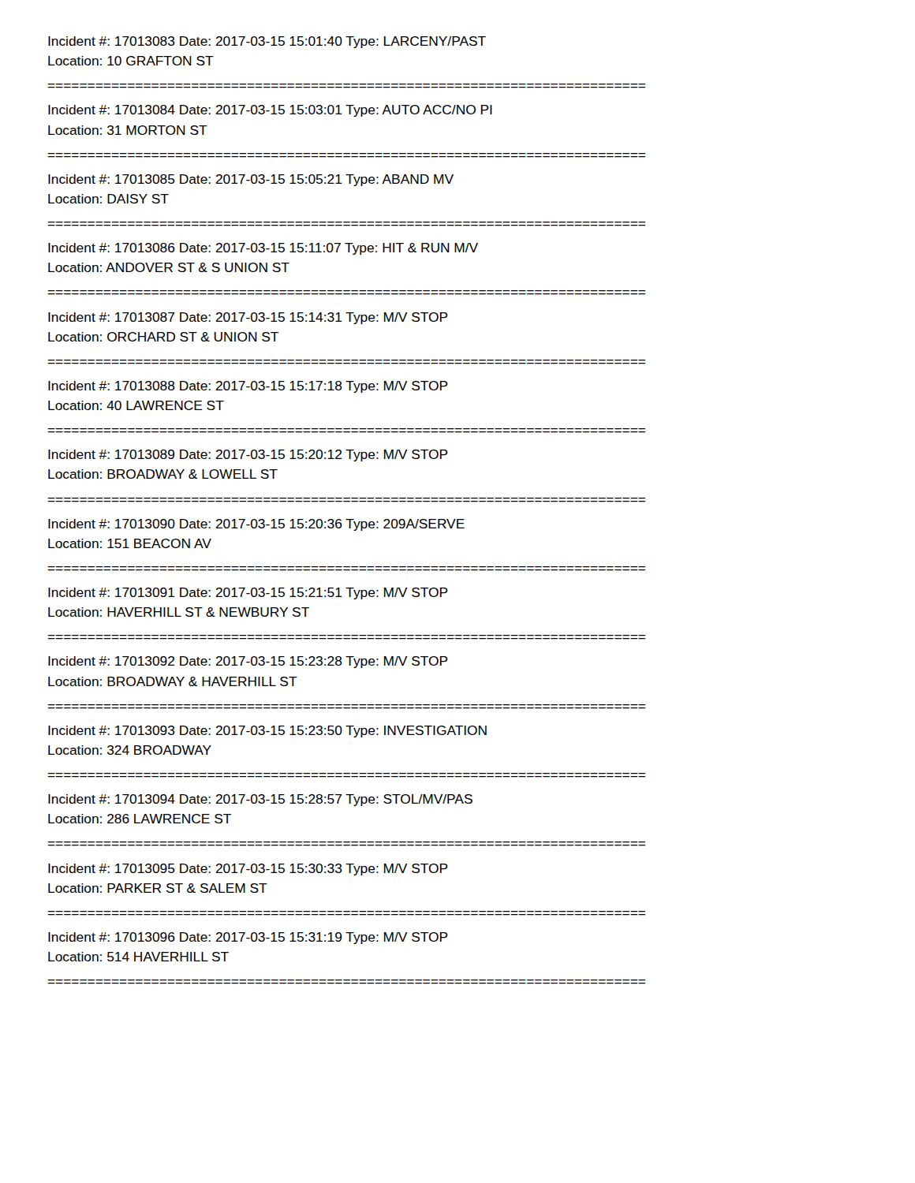Incident #: 17013083 Date: 2017-03-15 15:01:40 Type: LARCENY/PAST
Location: 10 GRAFTON ST
===========================================================================
Incident #: 17013084 Date: 2017-03-15 15:03:01 Type: AUTO ACC/NO PI
Location: 31 MORTON ST
===========================================================================
Incident #: 17013085 Date: 2017-03-15 15:05:21 Type: ABAND MV
Location: DAISY ST
===========================================================================
Incident #: 17013086 Date: 2017-03-15 15:11:07 Type: HIT & RUN M/V
Location: ANDOVER ST & S UNION ST
===========================================================================
Incident #: 17013087 Date: 2017-03-15 15:14:31 Type: M/V STOP
Location: ORCHARD ST & UNION ST
===========================================================================
Incident #: 17013088 Date: 2017-03-15 15:17:18 Type: M/V STOP
Location: 40 LAWRENCE ST
===========================================================================
Incident #: 17013089 Date: 2017-03-15 15:20:12 Type: M/V STOP
Location: BROADWAY & LOWELL ST
===========================================================================
Incident #: 17013090 Date: 2017-03-15 15:20:36 Type: 209A/SERVE
Location: 151 BEACON AV
===========================================================================
Incident #: 17013091 Date: 2017-03-15 15:21:51 Type: M/V STOP
Location: HAVERHILL ST & NEWBURY ST
===========================================================================
Incident #: 17013092 Date: 2017-03-15 15:23:28 Type: M/V STOP
Location: BROADWAY & HAVERHILL ST
===========================================================================
Incident #: 17013093 Date: 2017-03-15 15:23:50 Type: INVESTIGATION
Location: 324 BROADWAY
===========================================================================
Incident #: 17013094 Date: 2017-03-15 15:28:57 Type: STOL/MV/PAS
Location: 286 LAWRENCE ST
===========================================================================
Incident #: 17013095 Date: 2017-03-15 15:30:33 Type: M/V STOP
Location: PARKER ST & SALEM ST
===========================================================================
Incident #: 17013096 Date: 2017-03-15 15:31:19 Type: M/V STOP
Location: 514 HAVERHILL ST
===========================================================================